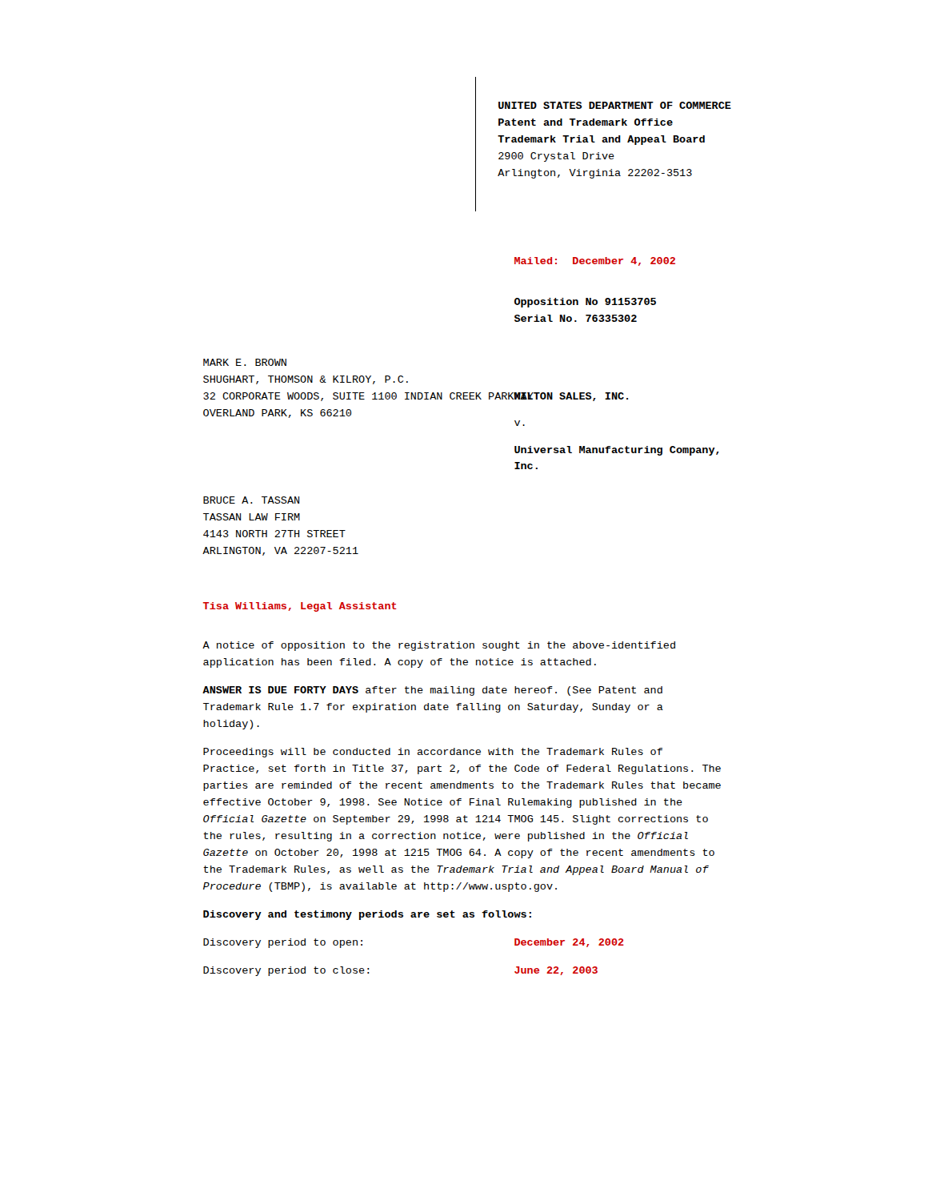UNITED STATES DEPARTMENT OF COMMERCE
Patent and Trademark Office
Trademark Trial and Appeal Board
2900 Crystal Drive
Arlington, Virginia 22202-3513
Mailed: December 4, 2002
Opposition No 91153705
Serial No. 76335302
MARK E. BROWN SHUGHART, THOMSON & KILROY, P.C. 32 CORPORATE WOODS, SUITE 1100 INDIAN CREEK PARKWAY OVERLAND PARK, KS 66210
MILTON SALES, INC.
v.
Universal Manufacturing Company,
Inc.
BRUCE A. TASSAN TASSAN LAW FIRM 4143 NORTH 27TH STREET ARLINGTON, VA 22207-5211
Tisa Williams, Legal Assistant
A notice of opposition to the registration sought in the above-identified application has been filed. A copy of the notice is attached.
ANSWER IS DUE FORTY DAYS after the mailing date hereof. (See Patent and Trademark Rule 1.7 for expiration date falling on Saturday, Sunday or a holiday).
Proceedings will be conducted in accordance with the Trademark Rules of Practice, set forth in Title 37, part 2, of the Code of Federal Regulations. The parties are reminded of the recent amendments to the Trademark Rules that became effective October 9, 1998. See Notice of Final Rulemaking published in the Official Gazette on September 29, 1998 at 1214 TMOG 145. Slight corrections to the rules, resulting in a correction notice, were published in the Official Gazette on October 20, 1998 at 1215 TMOG 64. A copy of the recent amendments to the Trademark Rules, as well as the Trademark Trial and Appeal Board Manual of Procedure (TBMP), is available at http://www.uspto.gov.
Discovery and testimony periods are set as follows:
| Discovery period to open: | December 24, 2002 |
| Discovery period to close: | June 22, 2003 |